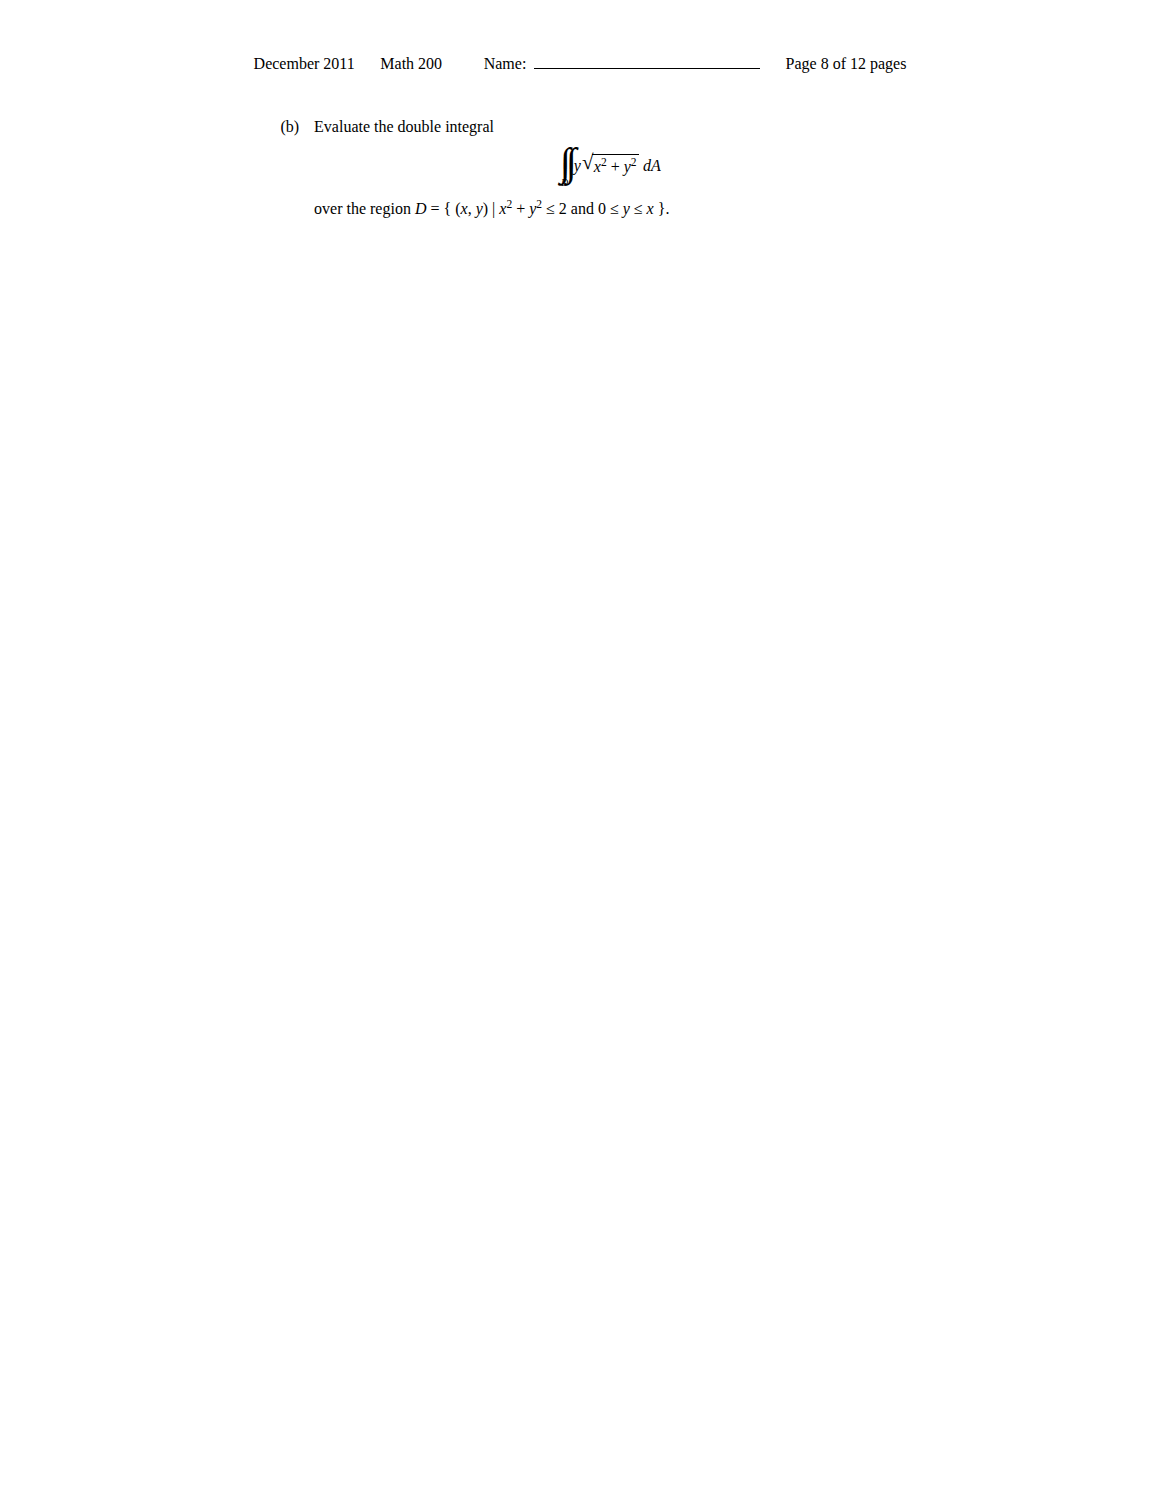December 2011 Math 200 Name:
Page 8 of 12 pages
(b)
Evaluate the double integral
∫∫ D y√x2 + y2 dA
over the region D = { (x, y) | x2 + y2 ≤ 2 and 0 ≤ y ≤ x }.